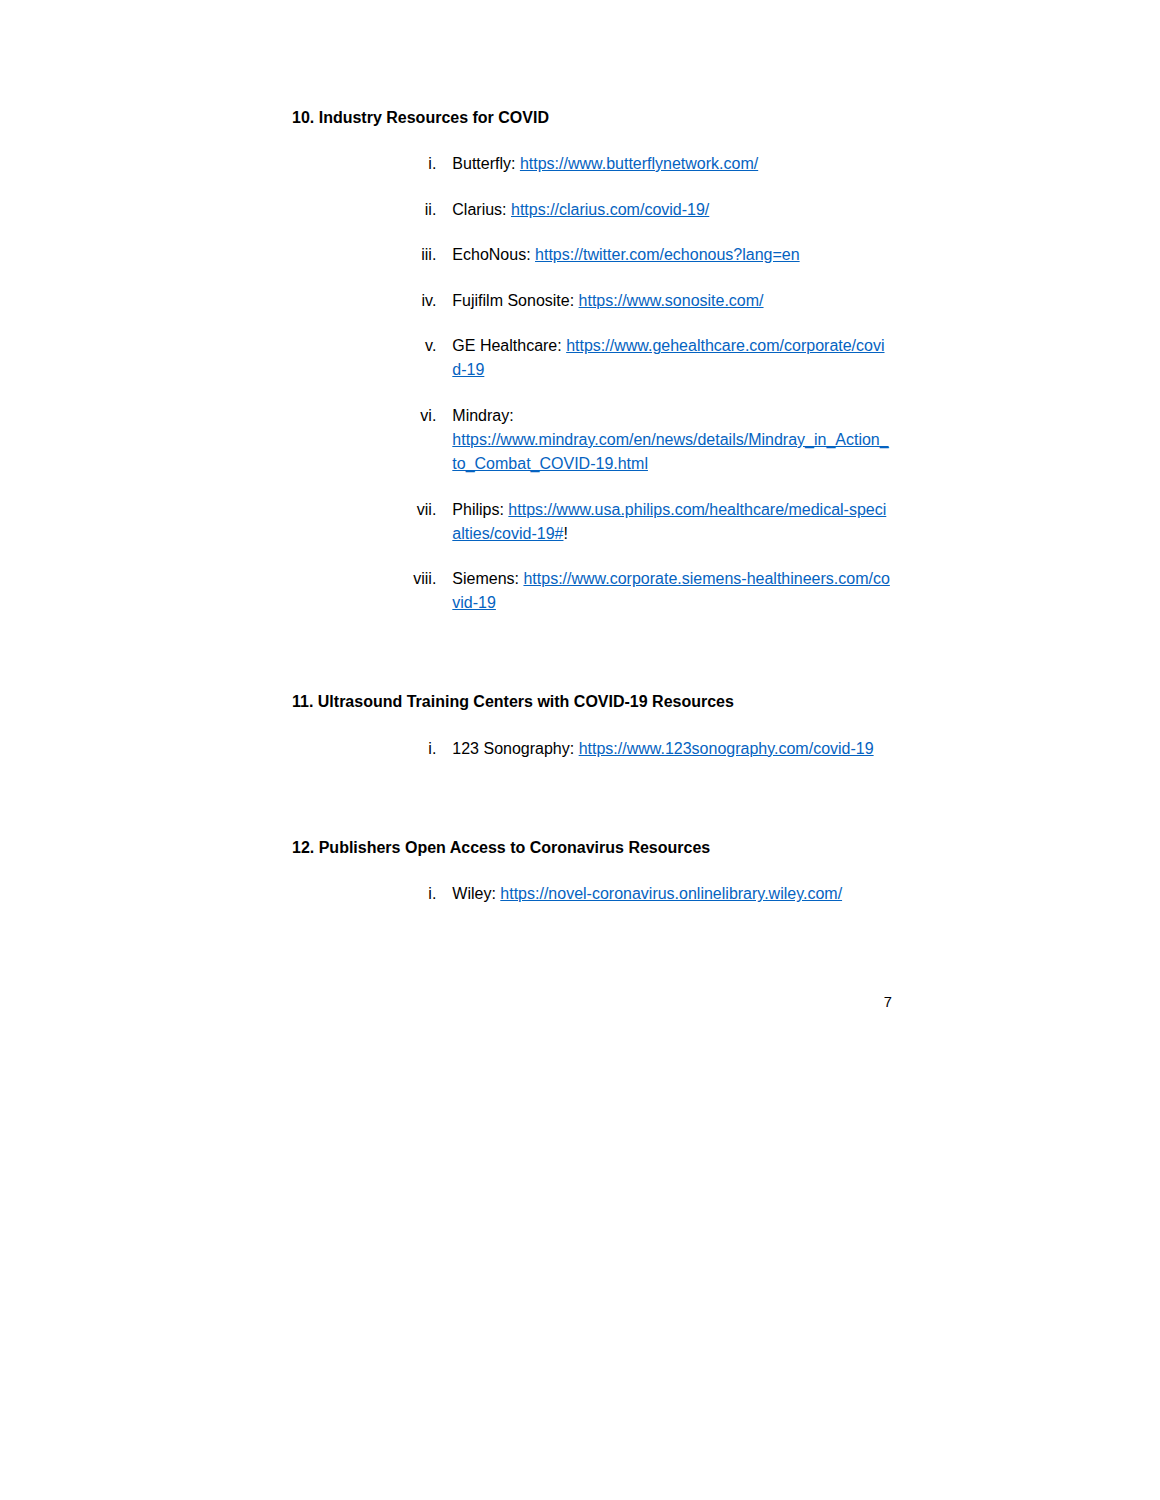10. Industry Resources for COVID
Butterfly: https://www.butterflynetwork.com/
Clarius: https://clarius.com/covid-19/
EchoNous: https://twitter.com/echonous?lang=en
Fujifilm Sonosite: https://www.sonosite.com/
GE Healthcare: https://www.gehealthcare.com/corporate/covid-19
Mindray:
https://www.mindray.com/en/news/details/Mindray_in_Action_to_Combat_COVID-19.html
Philips: https://www.usa.philips.com/healthcare/medical-specialties/covid-19#!
Siemens: https://www.corporate.siemens-healthineers.com/covid-19
11. Ultrasound Training Centers with COVID-19 Resources
123 Sonography: https://www.123sonography.com/covid-19
12. Publishers Open Access to Coronavirus Resources
Wiley: https://novel-coronavirus.onlinelibrary.wiley.com/
7